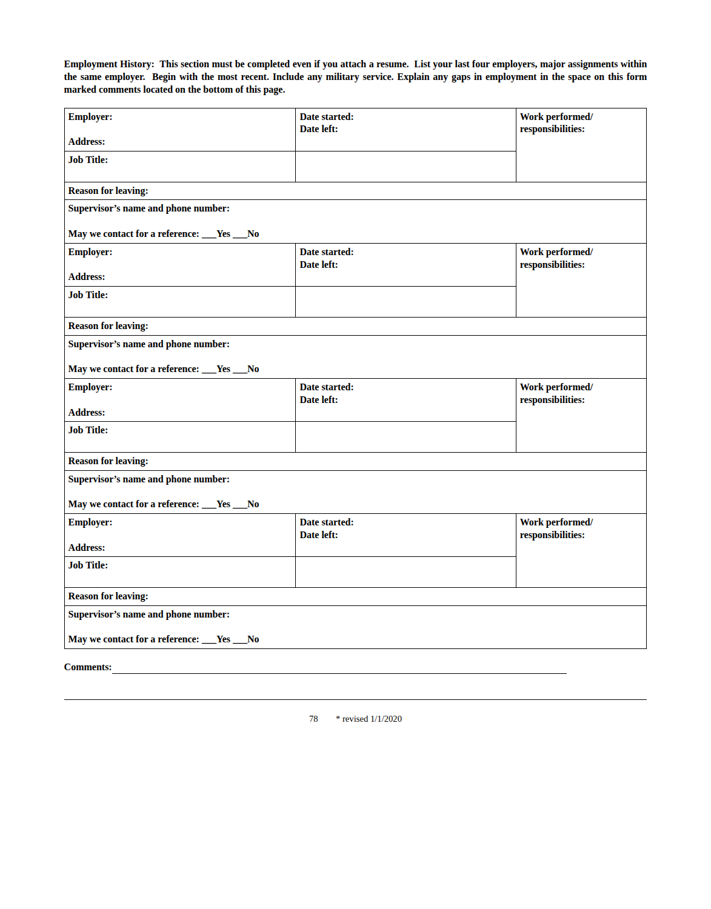Employment History: This section must be completed even if you attach a resume. List your last four employers, major assignments within the same employer. Begin with the most recent. Include any military service. Explain any gaps in employment in the space on this form marked comments located on the bottom of this page.
| Employer: Address: | Date started: Date left: | Work performed/ responsibilities: |
| Job Title: | |
| Reason for leaving: |
| Supervisor’s name and phone number: May we contact for a reference: ___Yes ___No |
| Employer: Address: | Date started: Date left: | Work performed/ responsibilities: |
| Job Title: | |
| Reason for leaving: |
| Supervisor’s name and phone number: May we contact for a reference: ___Yes ___No |
| Employer: Address: | Date started: Date left: | Work performed/ responsibilities: |
| Job Title: | |
| Reason for leaving: |
| Supervisor’s name and phone number: May we contact for a reference: ___Yes ___No |
| Employer: Address: | Date started: Date left: | Work performed/ responsibilities: |
| Job Title: | |
| Reason for leaving: |
| Supervisor’s name and phone number: May we contact for a reference: ___Yes ___No |
Comments:
78* revised 1/1/2020